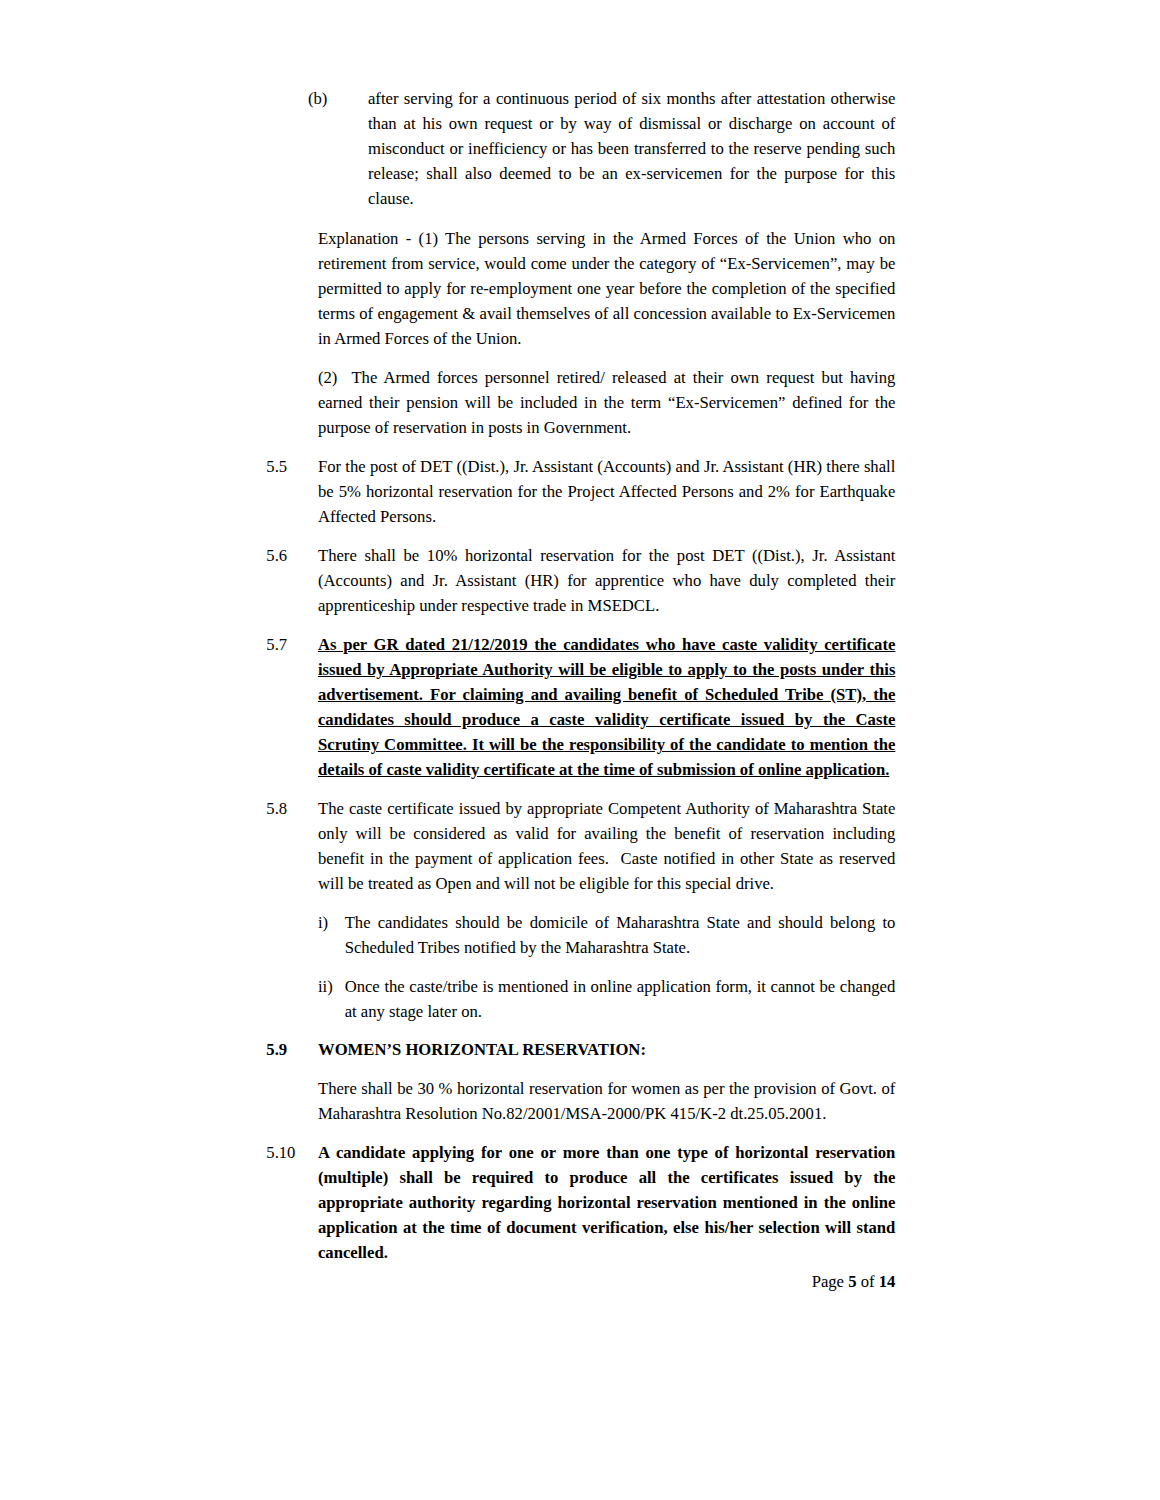(b)
after serving for a continuous period of six months after attestation otherwise than at his own request or by way of dismissal or discharge on account of misconduct or inefficiency or has been transferred to the reserve pending such release; shall also deemed to be an ex-servicemen for the purpose for this clause.
Explanation - (1) The persons serving in the Armed Forces of the Union who on retirement from service, would come under the category of “Ex-Servicemen”, may be permitted to apply for re-employment one year before the completion of the specified terms of engagement & avail themselves of all concession available to Ex-Servicemen in Armed Forces of the Union.
(2) The Armed forces personnel retired/ released at their own request but having earned their pension will be included in the term “Ex-Servicemen” defined for the purpose of reservation in posts in Government.
5.5
For the post of DET ((Dist.), Jr. Assistant (Accounts) and Jr. Assistant (HR) there shall be 5% horizontal reservation for the Project Affected Persons and 2% for Earthquake Affected Persons.
5.6
There shall be 10% horizontal reservation for the post DET ((Dist.), Jr. Assistant (Accounts) and Jr. Assistant (HR) for apprentice who have duly completed their apprenticeship under respective trade in MSEDCL.
5.7
As per GR dated 21/12/2019 the candidates who have caste validity certificate issued by Appropriate Authority will be eligible to apply to the posts under this advertisement. For claiming and availing benefit of Scheduled Tribe (ST), the candidates should produce a caste validity certificate issued by the Caste Scrutiny Committee. It will be the responsibility of the candidate to mention the details of caste validity certificate at the time of submission of online application.
5.8
The caste certificate issued by appropriate Competent Authority of Maharashtra State only will be considered as valid for availing the benefit of reservation including benefit in the payment of application fees. Caste notified in other State as reserved will be treated as Open and will not be eligible for this special drive.
i)
The candidates should be domicile of Maharashtra State and should belong to Scheduled Tribes notified by the Maharashtra State.
ii)
Once the caste/tribe is mentioned in online application form, it cannot be changed at any stage later on.
5.9
WOMEN’S HORIZONTAL RESERVATION:
There shall be 30 % horizontal reservation for women as per the provision of Govt. of Maharashtra Resolution No.82/2001/MSA-2000/PK 415/K-2 dt.25.05.2001.
5.10
A candidate applying for one or more than one type of horizontal reservation (multiple) shall be required to produce all the certificates issued by the appropriate authority regarding horizontal reservation mentioned in the online application at the time of document verification, else his/her selection will stand cancelled.
Page 5 of 14